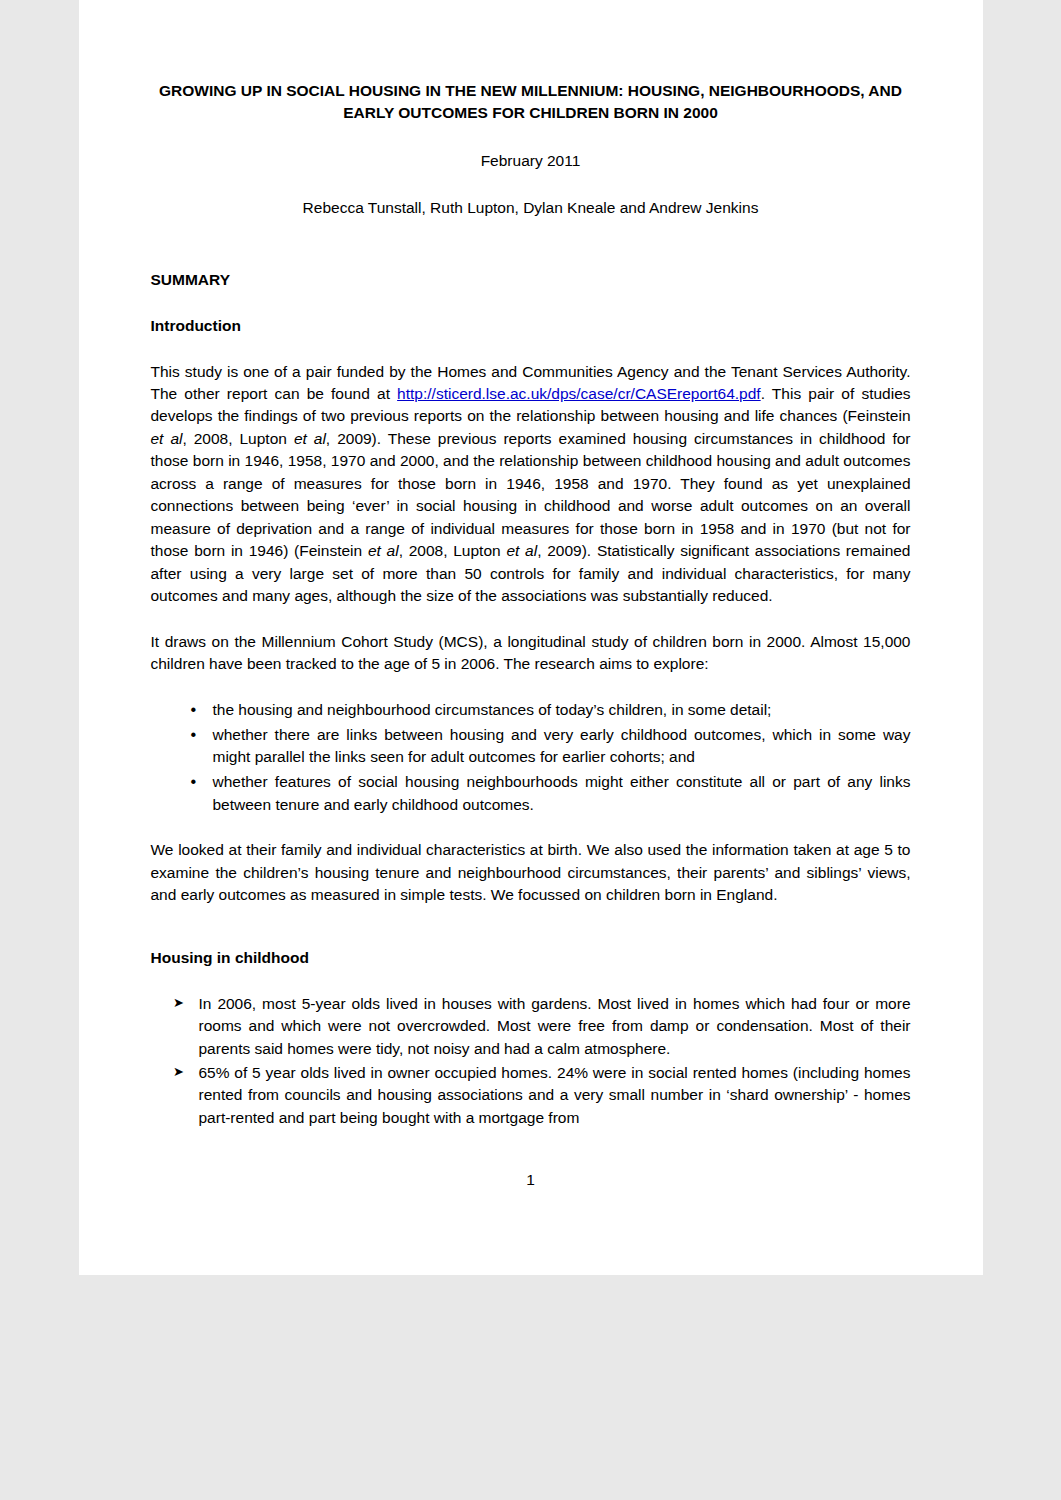Growing up in social housing in the new millennium: housing, neighbourhoods, and early outcomes for children born in 2000
February 2011
Rebecca Tunstall, Ruth Lupton, Dylan Kneale and Andrew Jenkins
SUMMARY
Introduction
This study is one of a pair funded by the Homes and Communities Agency and the Tenant Services Authority. The other report can be found at http://sticerd.lse.ac.uk/dps/case/cr/CASEreport64.pdf. This pair of studies develops the findings of two previous reports on the relationship between housing and life chances (Feinstein et al, 2008, Lupton et al, 2009). These previous reports examined housing circumstances in childhood for those born in 1946, 1958, 1970 and 2000, and the relationship between childhood housing and adult outcomes across a range of measures for those born in 1946, 1958 and 1970. They found as yet unexplained connections between being ‘ever’ in social housing in childhood and worse adult outcomes on an overall measure of deprivation and a range of individual measures for those born in 1958 and in 1970 (but not for those born in 1946) (Feinstein et al, 2008, Lupton et al, 2009). Statistically significant associations remained after using a very large set of more than 50 controls for family and individual characteristics, for many outcomes and many ages, although the size of the associations was substantially reduced.
It draws on the Millennium Cohort Study (MCS), a longitudinal study of children born in 2000. Almost 15,000 children have been tracked to the age of 5 in 2006. The research aims to explore:
the housing and neighbourhood circumstances of today’s children, in some detail;
whether there are links between housing and very early childhood outcomes, which in some way might parallel the links seen for adult outcomes for earlier cohorts; and
whether features of social housing neighbourhoods might either constitute all or part of any links between tenure and early childhood outcomes.
We looked at their family and individual characteristics at birth. We also used the information taken at age 5 to examine the children’s housing tenure and neighbourhood circumstances, their parents’ and siblings’ views, and early outcomes as measured in simple tests. We focussed on children born in England.
Housing in childhood
In 2006, most 5-year olds lived in houses with gardens. Most lived in homes which had four or more rooms and which were not overcrowded. Most were free from damp or condensation. Most of their parents said homes were tidy, not noisy and had a calm atmosphere.
65% of 5 year olds lived in owner occupied homes. 24% were in social rented homes (including homes rented from councils and housing associations and a very small number in ‘shard ownership’ - homes part-rented and part being bought with a mortgage from
1